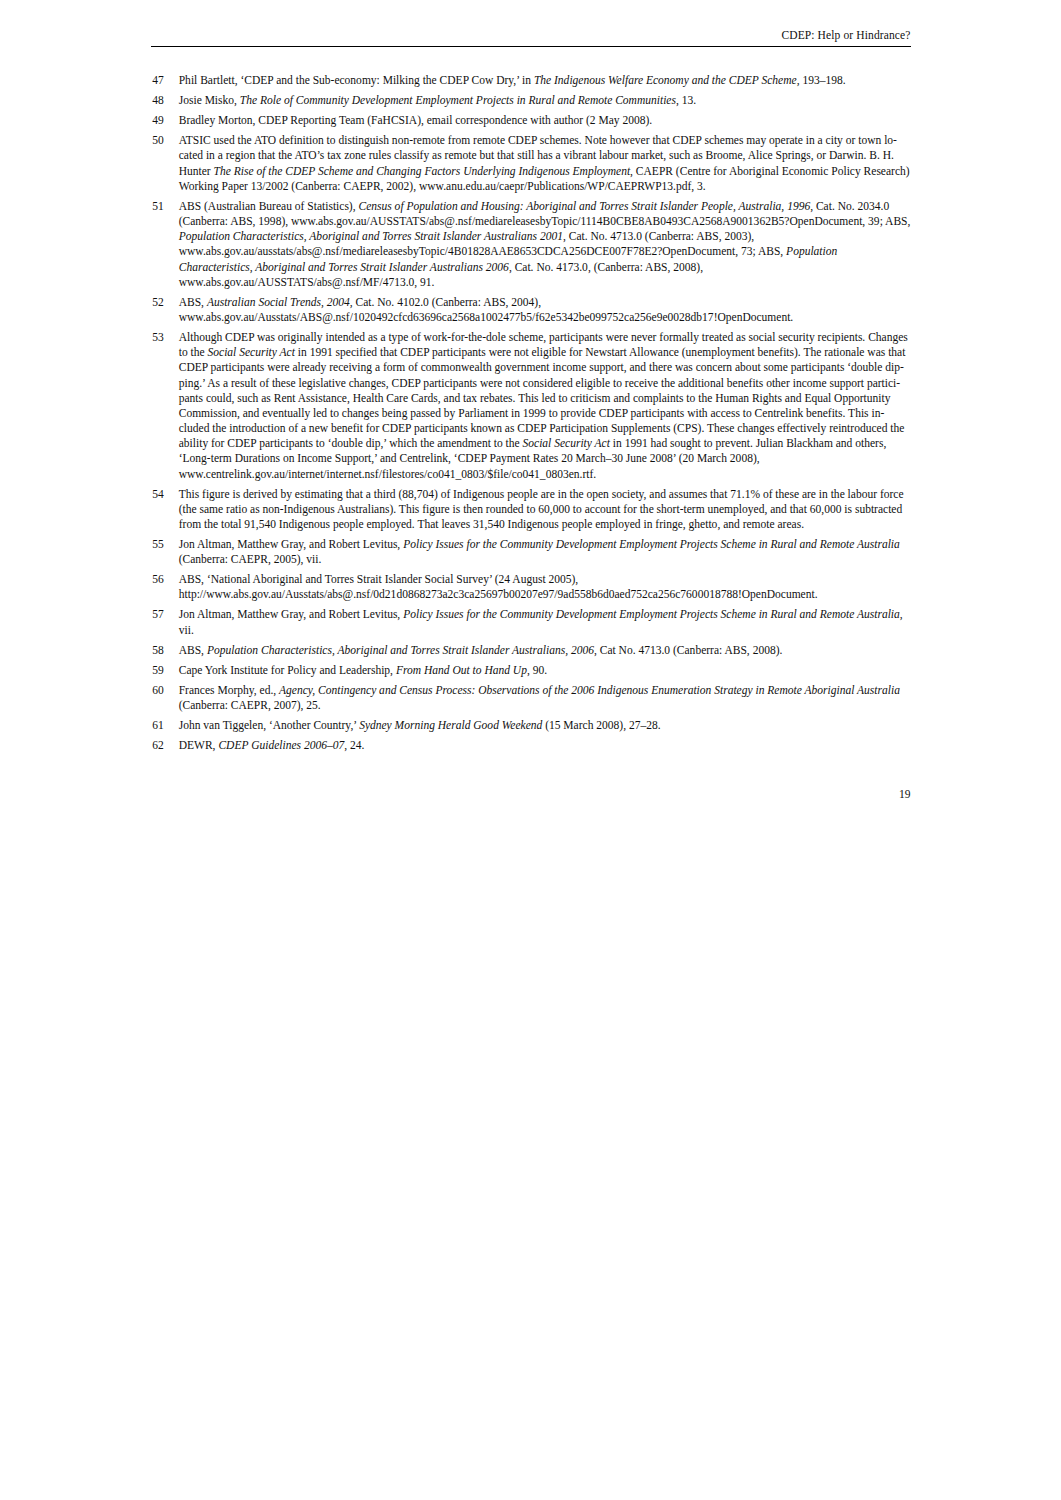CDEP: Help or Hindrance?
47 Phil Bartlett, ‘CDEP and the Sub-economy: Milking the CDEP Cow Dry,’ in The Indigenous Welfare Economy and the CDEP Scheme, 193–198.
48 Josie Misko, The Role of Community Development Employment Projects in Rural and Remote Communities, 13.
49 Bradley Morton, CDEP Reporting Team (FaHCSIA), email correspondence with author (2 May 2008).
50 ATSIC used the ATO definition to distinguish non-remote from remote CDEP schemes. Note however that CDEP schemes may operate in a city or town located in a region that the ATO’s tax zone rules classify as remote but that still has a vibrant labour market, such as Broome, Alice Springs, or Darwin. B. H. Hunter The Rise of the CDEP Scheme and Changing Factors Underlying Indigenous Employment, CAEPR (Centre for Aboriginal Economic Policy Research) Working Paper 13/2002 (Canberra: CAEPR, 2002), www.anu.edu.au/caepr/Publications/WP/CAEPRWP13.pdf, 3.
51 ABS (Australian Bureau of Statistics), Census of Population and Housing: Aboriginal and Torres Strait Islander People, Australia, 1996, Cat. No. 2034.0 (Canberra: ABS, 1998), www.abs.gov.au/AUSSTATS/abs@.nsf/mediareleasesbyTopic/1114B0CBE8AB0493CA2568A9001362B5?OpenDocument, 39; ABS, Population Characteristics, Aboriginal and Torres Strait Islander Australians 2001, Cat. No. 4713.0 (Canberra: ABS, 2003), www.abs.gov.au/ausstats/abs@.nsf/mediareleasesbyTopic/4B01828AAE8653CDCA256DCE007F78E2?OpenDocument, 73; ABS, Population Characteristics, Aboriginal and Torres Strait Islander Australians 2006, Cat. No. 4173.0, (Canberra: ABS, 2008), www.abs.gov.au/AUSSTATS/abs@.nsf/MF/4713.0, 91.
52 ABS, Australian Social Trends, 2004, Cat. No. 4102.0 (Canberra: ABS, 2004), www.abs.gov.au/Ausstats/ABS@.nsf/1020492cfcd63696ca2568a1002477b5/f62e5342be099752ca256e9e0028db17!OpenDocument.
53 Although CDEP was originally intended as a type of work-for-the-dole scheme, participants were never formally treated as social security recipients. Changes to the Social Security Act in 1991 specified that CDEP participants were not eligible for Newstart Allowance (unemployment benefits). The rationale was that CDEP participants were already receiving a form of commonwealth government income support, and there was concern about some participants ‘double dipping.’ As a result of these legislative changes, CDEP participants were not considered eligible to receive the additional benefits other income support participants could, such as Rent Assistance, Health Care Cards, and tax rebates. This led to criticism and complaints to the Human Rights and Equal Opportunity Commission, and eventually led to changes being passed by Parliament in 1999 to provide CDEP participants with access to Centrelink benefits. This included the introduction of a new benefit for CDEP participants known as CDEP Participation Supplements (CPS). These changes effectively reintroduced the ability for CDEP participants to ‘double dip,’ which the amendment to the Social Security Act in 1991 had sought to prevent. Julian Blackham and others, ‘Long-term Durations on Income Support,’ and Centrelink, ‘CDEP Payment Rates 20 March–30 June 2008’ (20 March 2008), www.centrelink.gov.au/internet/internet.nsf/filestores/co041_0803/$file/co041_0803en.rtf.
54 This figure is derived by estimating that a third (88,704) of Indigenous people are in the open society, and assumes that 71.1% of these are in the labour force (the same ratio as non-Indigenous Australians). This figure is then rounded to 60,000 to account for the short-term unemployed, and that 60,000 is subtracted from the total 91,540 Indigenous people employed. That leaves 31,540 Indigenous people employed in fringe, ghetto, and remote areas.
55 Jon Altman, Matthew Gray, and Robert Levitus, Policy Issues for the Community Development Employment Projects Scheme in Rural and Remote Australia (Canberra: CAEPR, 2005), vii.
56 ABS, ‘National Aboriginal and Torres Strait Islander Social Survey’ (24 August 2005), http://www.abs.gov.au/Ausstats/abs@.nsf/0d21d0868273a2c3ca25697b00207e97/9ad558b6d0aed752ca256c7600018788!OpenDocument.
57 Jon Altman, Matthew Gray, and Robert Levitus, Policy Issues for the Community Development Employment Projects Scheme in Rural and Remote Australia, vii.
58 ABS, Population Characteristics, Aboriginal and Torres Strait Islander Australians, 2006, Cat No. 4713.0 (Canberra: ABS, 2008).
59 Cape York Institute for Policy and Leadership, From Hand Out to Hand Up, 90.
60 Frances Morphy, ed., Agency, Contingency and Census Process: Observations of the 2006 Indigenous Enumeration Strategy in Remote Aboriginal Australia (Canberra: CAEPR, 2007), 25.
61 John van Tiggelen, ‘Another Country,’ Sydney Morning Herald Good Weekend (15 March 2008), 27–28.
62 DEWR, CDEP Guidelines 2006–07, 24.
19